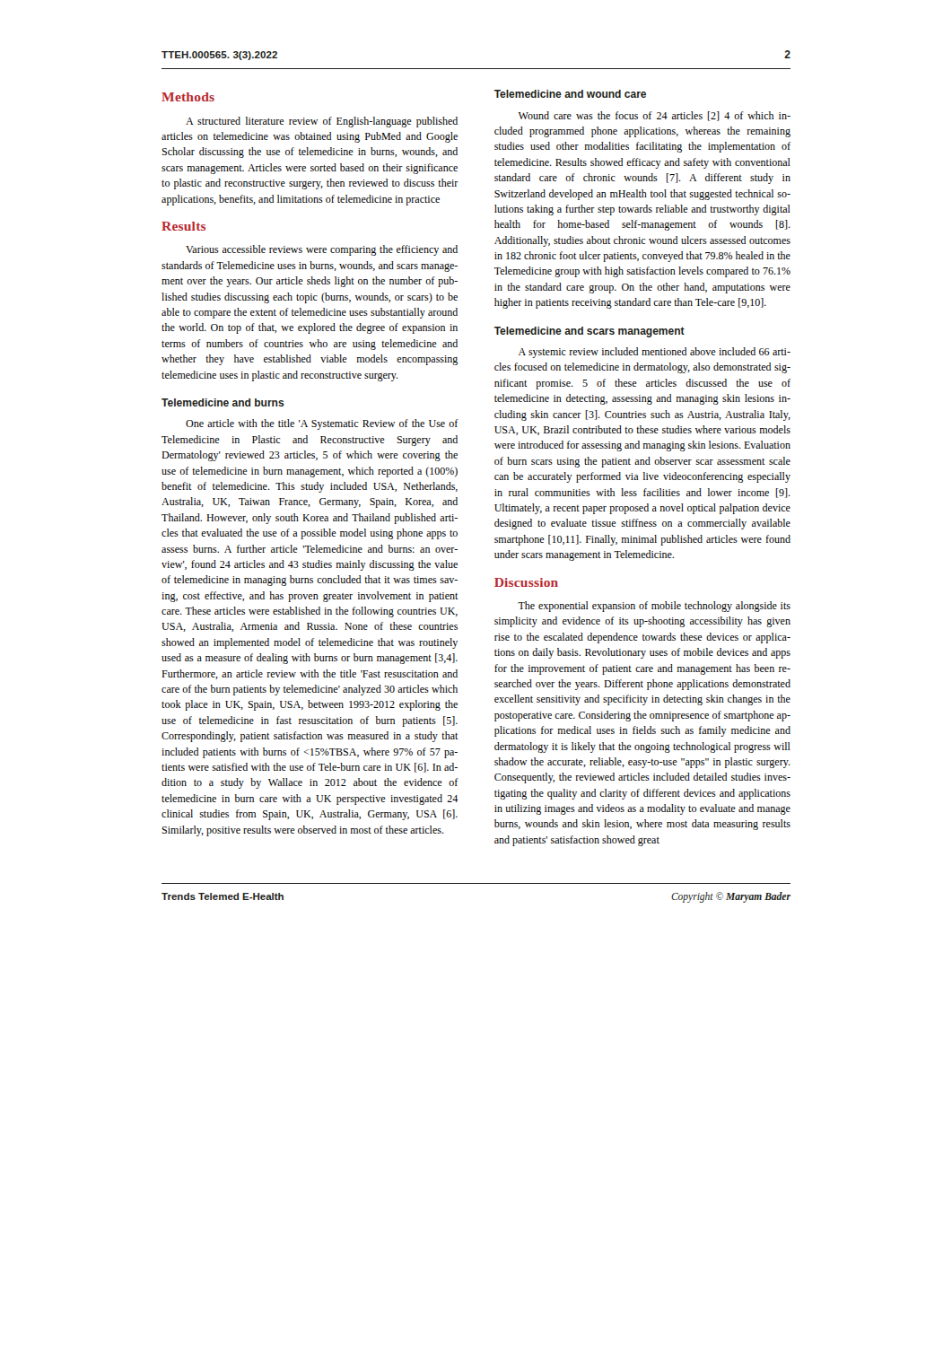TTEH.000565. 3(3).2022
2
Methods
A structured literature review of English-language published articles on telemedicine was obtained using PubMed and Google Scholar discussing the use of telemedicine in burns, wounds, and scars management. Articles were sorted based on their significance to plastic and reconstructive surgery, then reviewed to discuss their applications, benefits, and limitations of telemedicine in practice
Results
Various accessible reviews were comparing the efficiency and standards of Telemedicine uses in burns, wounds, and scars management over the years. Our article sheds light on the number of published studies discussing each topic (burns, wounds, or scars) to be able to compare the extent of telemedicine uses substantially around the world. On top of that, we explored the degree of expansion in terms of numbers of countries who are using telemedicine and whether they have established viable models encompassing telemedicine uses in plastic and reconstructive surgery.
Telemedicine and burns
One article with the title 'A Systematic Review of the Use of Telemedicine in Plastic and Reconstructive Surgery and Dermatology' reviewed 23 articles, 5 of which were covering the use of telemedicine in burn management, which reported a (100%) benefit of telemedicine. This study included USA, Netherlands, Australia, UK, Taiwan France, Germany, Spain, Korea, and Thailand. However, only south Korea and Thailand published articles that evaluated the use of a possible model using phone apps to assess burns. A further article 'Telemedicine and burns: an overview', found 24 articles and 43 studies mainly discussing the value of telemedicine in managing burns concluded that it was times saving, cost effective, and has proven greater involvement in patient care. These articles were established in the following countries UK, USA, Australia, Armenia and Russia. None of these countries showed an implemented model of telemedicine that was routinely used as a measure of dealing with burns or burn management [3,4]. Furthermore, an article review with the title 'Fast resuscitation and care of the burn patients by telemedicine' analyzed 30 articles which took place in UK, Spain, USA, between 1993-2012 exploring the use of telemedicine in fast resuscitation of burn patients [5]. Correspondingly, patient satisfaction was measured in a study that included patients with burns of <15%TBSA, where 97% of 57 patients were satisfied with the use of Tele-burn care in UK [6]. In addition to a study by Wallace in 2012 about the evidence of telemedicine in burn care with a UK perspective investigated 24 clinical studies from Spain, UK, Australia, Germany, USA [6]. Similarly, positive results were observed in most of these articles.
Telemedicine and wound care
Wound care was the focus of 24 articles [2] 4 of which included programmed phone applications, whereas the remaining studies used other modalities facilitating the implementation of telemedicine. Results showed efficacy and safety with conventional standard care of chronic wounds [7]. A different study in Switzerland developed an mHealth tool that suggested technical solutions taking a further step towards reliable and trustworthy digital health for home-based self-management of wounds [8]. Additionally, studies about chronic wound ulcers assessed outcomes in 182 chronic foot ulcer patients, conveyed that 79.8% healed in the Telemedicine group with high satisfaction levels compared to 76.1% in the standard care group. On the other hand, amputations were higher in patients receiving standard care than Tele-care [9,10].
Telemedicine and scars management
A systemic review included mentioned above included 66 articles focused on telemedicine in dermatology, also demonstrated significant promise. 5 of these articles discussed the use of telemedicine in detecting, assessing and managing skin lesions including skin cancer [3]. Countries such as Austria, Australia Italy, USA, UK, Brazil contributed to these studies where various models were introduced for assessing and managing skin lesions. Evaluation of burn scars using the patient and observer scar assessment scale can be accurately performed via live videoconferencing especially in rural communities with less facilities and lower income [9]. Ultimately, a recent paper proposed a novel optical palpation device designed to evaluate tissue stiffness on a commercially available smartphone [10,11]. Finally, minimal published articles were found under scars management in Telemedicine.
Discussion
The exponential expansion of mobile technology alongside its simplicity and evidence of its up-shooting accessibility has given rise to the escalated dependence towards these devices or applications on daily basis. Revolutionary uses of mobile devices and apps for the improvement of patient care and management has been researched over the years. Different phone applications demonstrated excellent sensitivity and specificity in detecting skin changes in the postoperative care. Considering the omnipresence of smartphone applications for medical uses in fields such as family medicine and dermatology it is likely that the ongoing technological progress will shadow the accurate, reliable, easy-to-use "apps" in plastic surgery. Consequently, the reviewed articles included detailed studies investigating the quality and clarity of different devices and applications in utilizing images and videos as a modality to evaluate and manage burns, wounds and skin lesion, where most data measuring results and patients' satisfaction showed great
Trends Telemed E-Health
Copyright © Maryam Bader